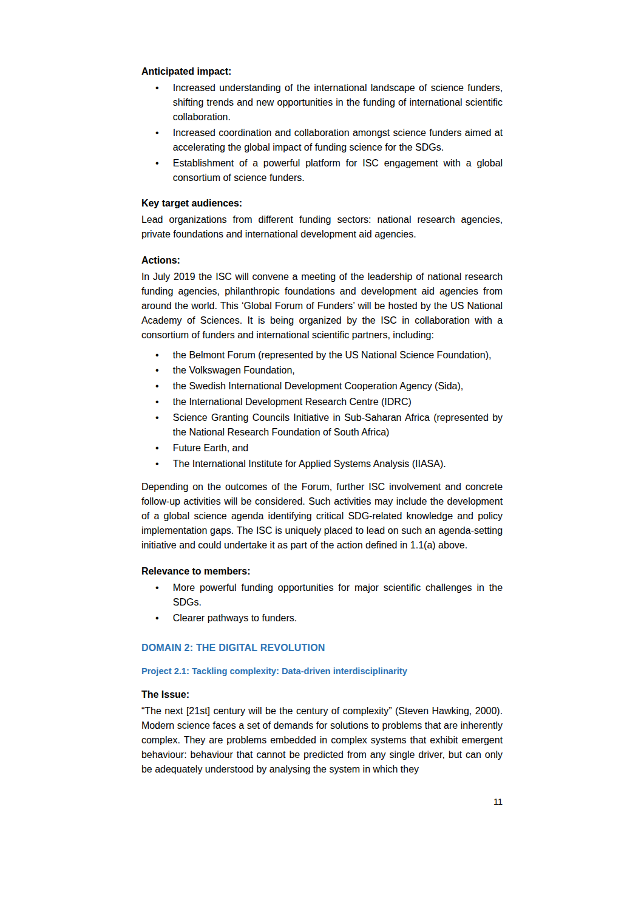Anticipated impact:
Increased understanding of the international landscape of science funders, shifting trends and new opportunities in the funding of international scientific collaboration.
Increased coordination and collaboration amongst science funders aimed at accelerating the global impact of funding science for the SDGs.
Establishment of a powerful platform for ISC engagement with a global consortium of science funders.
Key target audiences:
Lead organizations from different funding sectors: national research agencies, private foundations and international development aid agencies.
Actions:
In July 2019 the ISC will convene a meeting of the leadership of national research funding agencies, philanthropic foundations and development aid agencies from around the world. This ‘Global Forum of Funders’ will be hosted by the US National Academy of Sciences. It is being organized by the ISC in collaboration with a consortium of funders and international scientific partners, including:
the Belmont Forum (represented by the US National Science Foundation),
the Volkswagen Foundation,
the Swedish International Development Cooperation Agency (Sida),
the International Development Research Centre (IDRC)
Science Granting Councils Initiative in Sub-Saharan Africa (represented by the National Research Foundation of South Africa)
Future Earth, and
The International Institute for Applied Systems Analysis (IIASA).
Depending on the outcomes of the Forum, further ISC involvement and concrete follow-up activities will be considered. Such activities may include the development of a global science agenda identifying critical SDG-related knowledge and policy implementation gaps. The ISC is uniquely placed to lead on such an agenda-setting initiative and could undertake it as part of the action defined in 1.1(a) above.
Relevance to members:
More powerful funding opportunities for major scientific challenges in the SDGs.
Clearer pathways to funders.
DOMAIN 2: THE DIGITAL REVOLUTION
Project 2.1: Tackling complexity: Data-driven interdisciplinarity
The Issue:
“The next [21st] century will be the century of complexity” (Steven Hawking, 2000). Modern science faces a set of demands for solutions to problems that are inherently complex. They are problems embedded in complex systems that exhibit emergent behaviour: behaviour that cannot be predicted from any single driver, but can only be adequately understood by analysing the system in which they
11